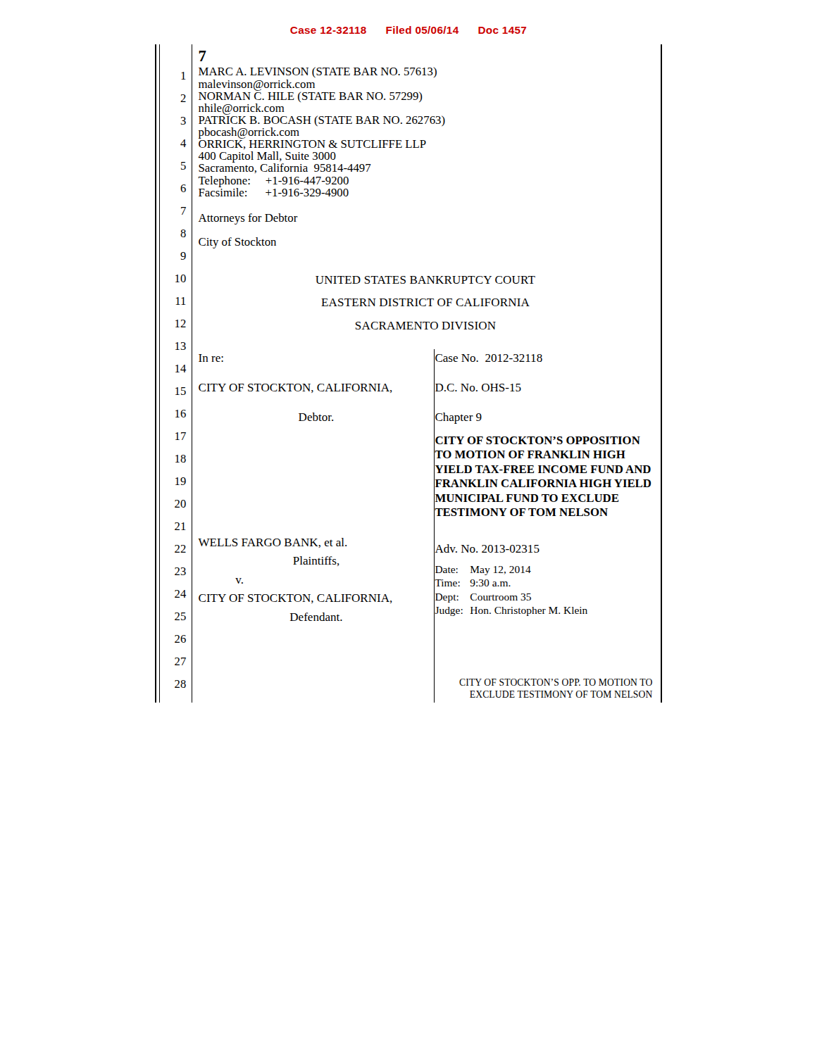Case 12-32118 Filed 05/06/14 Doc 1457
1
2
3
4
5
6
7
8
9
10
11
12
13
14
15
16
17
18
19
20
21
22
23
24
25
26
27
28
7
MARC A. LEVINSON (STATE BAR NO. 57613)
malevinson@orrick.com
NORMAN C. HILE (STATE BAR NO. 57299)
nhile@orrick.com
PATRICK B. BOCASH (STATE BAR NO. 262763)
pbocash@orrick.com
ORRICK, HERRINGTON & SUTCLIFFE LLP
400 Capitol Mall, Suite 3000
Sacramento, California 95814-4497
Telephone: +1-916-447-9200
Facsimile: +1-916-329-4900
Attorneys for Debtor
City of Stockton
UNITED STATES BANKRUPTCY COURT
EASTERN DISTRICT OF CALIFORNIA
SACRAMENTO DIVISION
| In re: CITY OF STOCKTON, CALIFORNIA, Debtor. | Case No. 2012-32118 D.C. No. OHS-15 Chapter 9 CITY OF STOCKTON’S OPPOSITION TO MOTION OF FRANKLIN HIGH YIELD TAX-FREE INCOME FUND AND FRANKLIN CALIFORNIA HIGH YIELD MUNICIPAL FUND TO EXCLUDE TESTIMONY OF TOM NELSON |
| WELLS FARGO BANK, et al. Plaintiffs, v. CITY OF STOCKTON, CALIFORNIA, Defendant. | Adv. No. 2013-02315 / Date: / May 12, 2014 / / Time: / 9:30 a.m. / / Dept: / Courtroom 35 / / Judge: / Hon. Christopher M. Klein / |
CITY OF STOCKTON’S OPP. TO MOTION TO
EXCLUDE TESTIMONY OF TOM NELSON